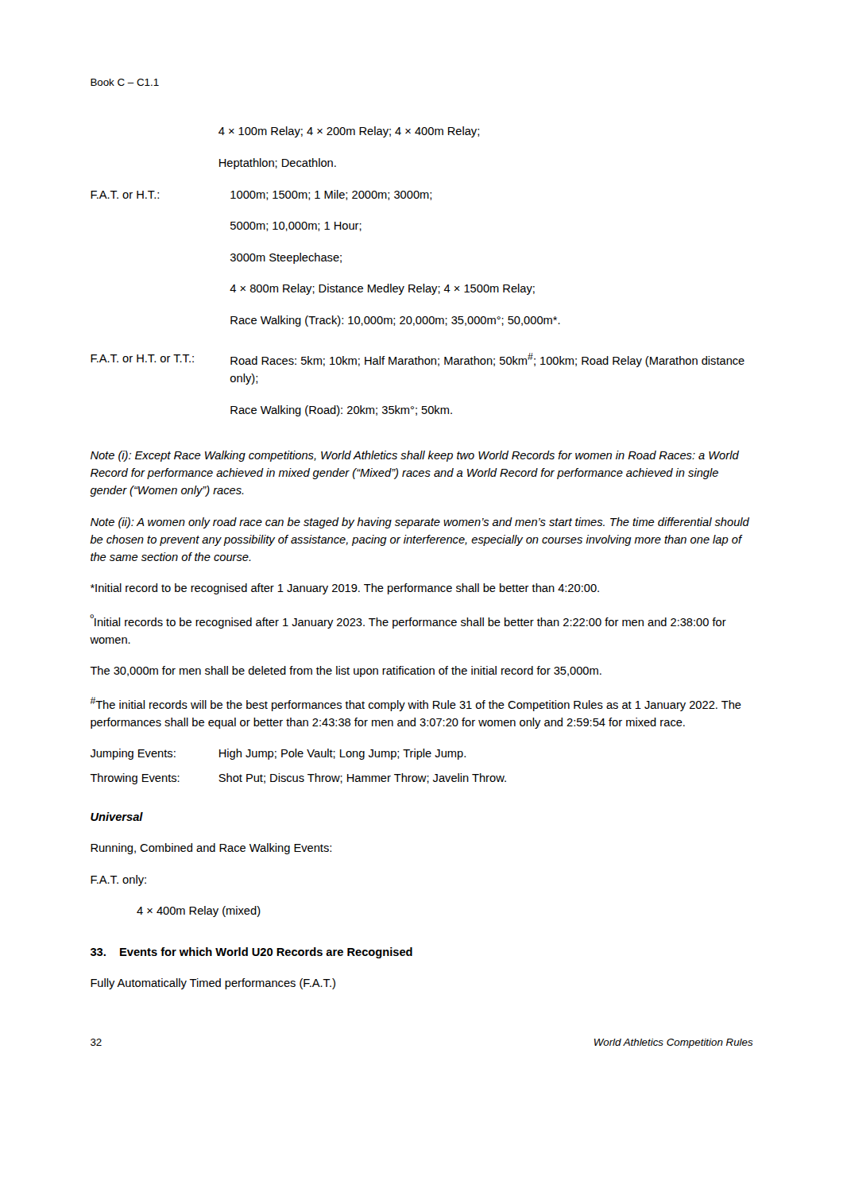Book C – C1.1
4 × 100m Relay; 4 × 200m Relay; 4 × 400m Relay;
Heptathlon; Decathlon.
F.A.T. or H.T.:
1000m; 1500m; 1 Mile; 2000m; 3000m;
5000m; 10,000m; 1 Hour;
3000m Steeplechase;
4 × 800m Relay; Distance Medley Relay; 4 × 1500m Relay;
Race Walking (Track): 10,000m; 20,000m; 35,000m°; 50,000m*.
F.A.T. or H.T. or T.T.:
Road Races: 5km; 10km; Half Marathon; Marathon; 50km#; 100km; Road Relay (Marathon distance only);
Race Walking (Road): 20km; 35km°; 50km.
Note (i): Except Race Walking competitions, World Athletics shall keep two World Records for women in Road Races: a World Record for performance achieved in mixed gender (“Mixed”) races and a World Record for performance achieved in single gender (“Women only”) races.
Note (ii): A women only road race can be staged by having separate women’s and men’s start times. The time differential should be chosen to prevent any possibility of assistance, pacing or interference, especially on courses involving more than one lap of the same section of the course.
*Initial record to be recognised after 1 January 2019. The performance shall be better than 4:20:00.
ºInitial records to be recognised after 1 January 2023. The performance shall be better than 2:22:00 for men and 2:38:00 for women.
The 30,000m for men shall be deleted from the list upon ratification of the initial record for 35,000m.
#The initial records will be the best performances that comply with Rule 31 of the Competition Rules as at 1 January 2022. The performances shall be equal or better than 2:43:38 for men and 3:07:20 for women only and 2:59:54 for mixed race.
Jumping Events:
High Jump; Pole Vault; Long Jump; Triple Jump.
Throwing Events:
Shot Put; Discus Throw; Hammer Throw; Javelin Throw.
Universal
Running, Combined and Race Walking Events:
F.A.T. only:
4 × 400m Relay (mixed)
33.
Events for which World U20 Records are Recognised
Fully Automatically Timed performances (F.A.T.)
32
World Athletics Competition Rules